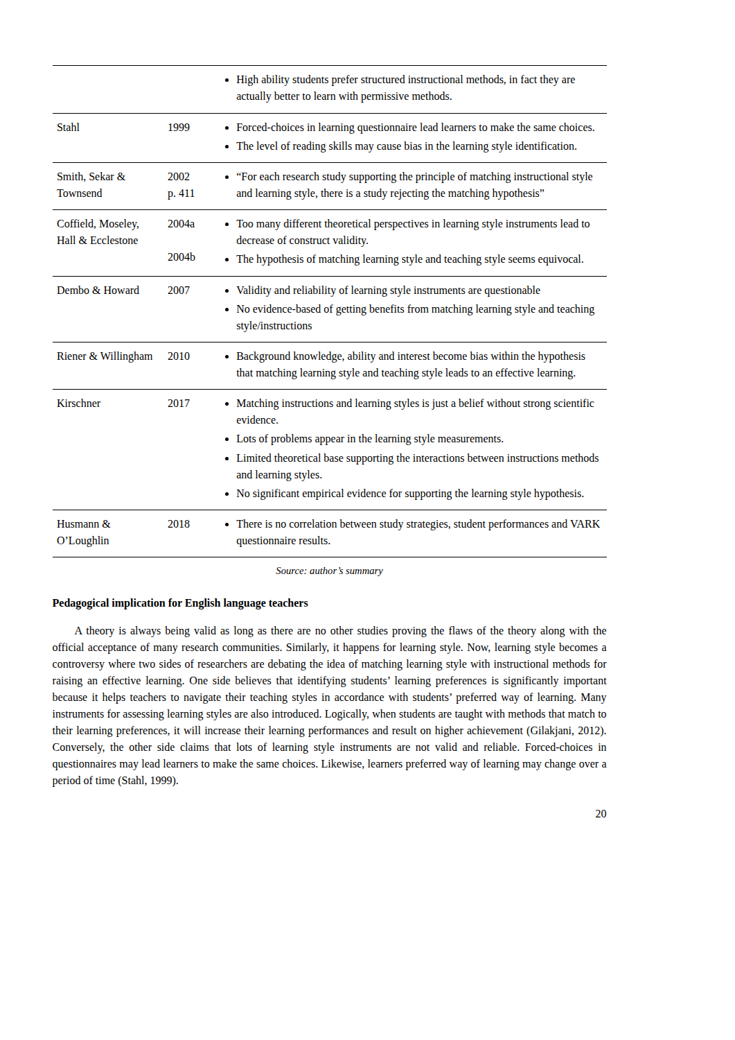| | | High ability students prefer structured instructional methods, in fact they are actually better to learn with permissive methods. |
| Stahl | 1999 | Forced-choices in learning questionnaire lead learners to make the same choices. The level of reading skills may cause bias in the learning style identification. |
| Smith, Sekar & Townsend | 2002 p. 411 | “For each research study supporting the principle of matching instructional style and learning style, there is a study rejecting the matching hypothesis” |
| Coffield, Moseley, Hall & Ecclestone | 2004a 2004b | Too many different theoretical perspectives in learning style instruments lead to decrease of construct validity. The hypothesis of matching learning style and teaching style seems equivocal. |
| Dembo & Howard | 2007 | Validity and reliability of learning style instruments are questionable No evidence-based of getting benefits from matching learning style and teaching style/instructions |
| Riener & Willingham | 2010 | Background knowledge, ability and interest become bias within the hypothesis that matching learning style and teaching style leads to an effective learning. |
| Kirschner | 2017 | Matching instructions and learning styles is just a belief without strong scientific evidence. Lots of problems appear in the learning style measurements. Limited theoretical base supporting the interactions between instructions methods and learning styles. No significant empirical evidence for supporting the learning style hypothesis. |
| Husmann & O’Loughlin | 2018 | There is no correlation between study strategies, student performances and VARK questionnaire results. |
Source: author’s summary
Pedagogical implication for English language teachers
A theory is always being valid as long as there are no other studies proving the flaws of the theory along with the official acceptance of many research communities. Similarly, it happens for learning style. Now, learning style becomes a controversy where two sides of researchers are debating the idea of matching learning style with instructional methods for raising an effective learning. One side believes that identifying students’ learning preferences is significantly important because it helps teachers to navigate their teaching styles in accordance with students’ preferred way of learning. Many instruments for assessing learning styles are also introduced. Logically, when students are taught with methods that match to their learning preferences, it will increase their learning performances and result on higher achievement (Gilakjani, 2012). Conversely, the other side claims that lots of learning style instruments are not valid and reliable. Forced-choices in questionnaires may lead learners to make the same choices. Likewise, learners preferred way of learning may change over a period of time (Stahl, 1999).
20